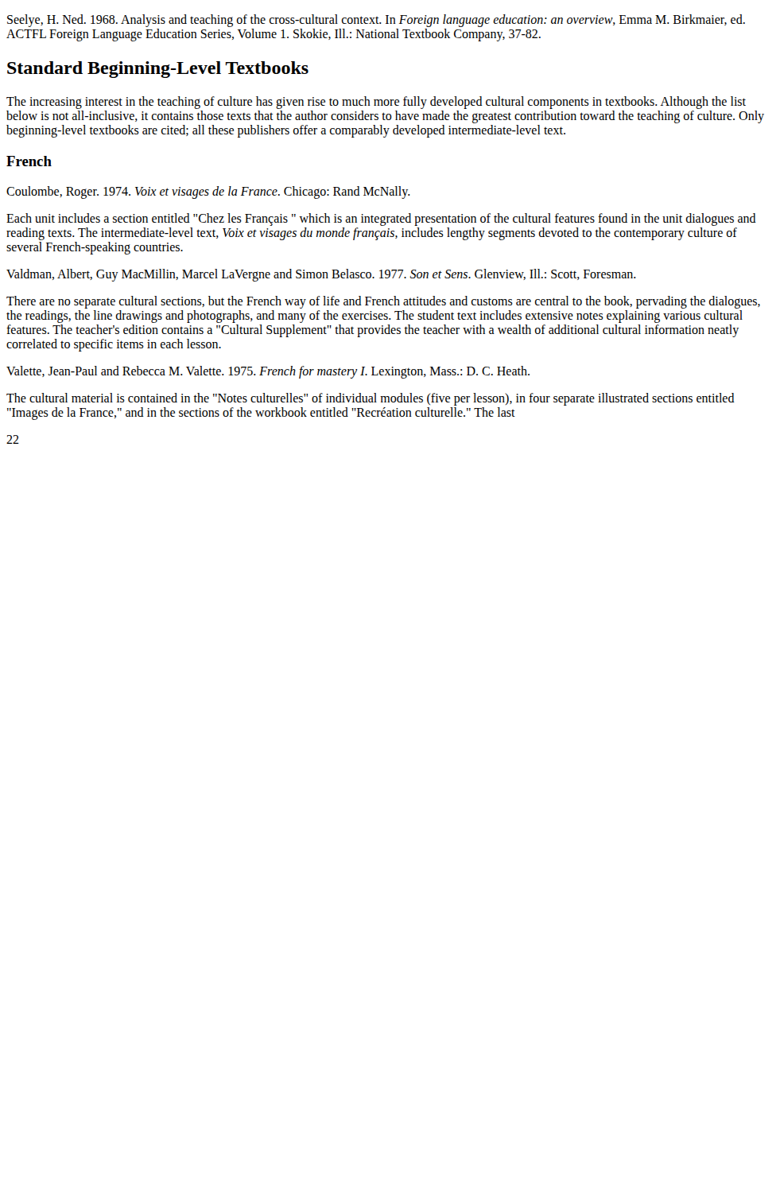Seelye, H. Ned. 1968. Analysis and teaching of the cross-cultural context. In Foreign language education: an overview, Emma M. Birkmaier, ed. ACTFL Foreign Language Education Series, Volume 1. Skokie, Ill.: National Textbook Company, 37-82.
Standard Beginning-Level Textbooks
The increasing interest in the teaching of culture has given rise to much more fully developed cultural components in textbooks. Although the list below is not all-inclusive, it contains those texts that the author considers to have made the greatest contribution toward the teaching of culture. Only beginning-level textbooks are cited; all these publishers offer a comparably developed intermediate-level text.
French
Coulombe, Roger. 1974. Voix et visages de la France. Chicago: Rand McNally.
Each unit includes a section entitled "Chez les Français " which is an integrated presentation of the cultural features found in the unit dialogues and reading texts. The intermediate-level text, Voix et visages du monde français, includes lengthy segments devoted to the contemporary culture of several French-speaking countries.
Valdman, Albert, Guy MacMillin, Marcel LaVergne and Simon Belasco. 1977. Son et Sens. Glenview, Ill.: Scott, Foresman.
There are no separate cultural sections, but the French way of life and French attitudes and customs are central to the book, pervading the dialogues, the readings, the line drawings and photographs, and many of the exercises. The student text includes extensive notes explaining various cultural features. The teacher's edition contains a "Cultural Supplement" that provides the teacher with a wealth of additional cultural information neatly correlated to specific items in each lesson.
Valette, Jean-Paul and Rebecca M. Valette. 1975. French for mastery I. Lexington, Mass.: D. C. Heath.
The cultural material is contained in the "Notes culturelles" of individual modules (five per lesson), in four separate illustrated sections entitled "Images de la France," and in the sections of the workbook entitled "Recréation culturelle." The last
22